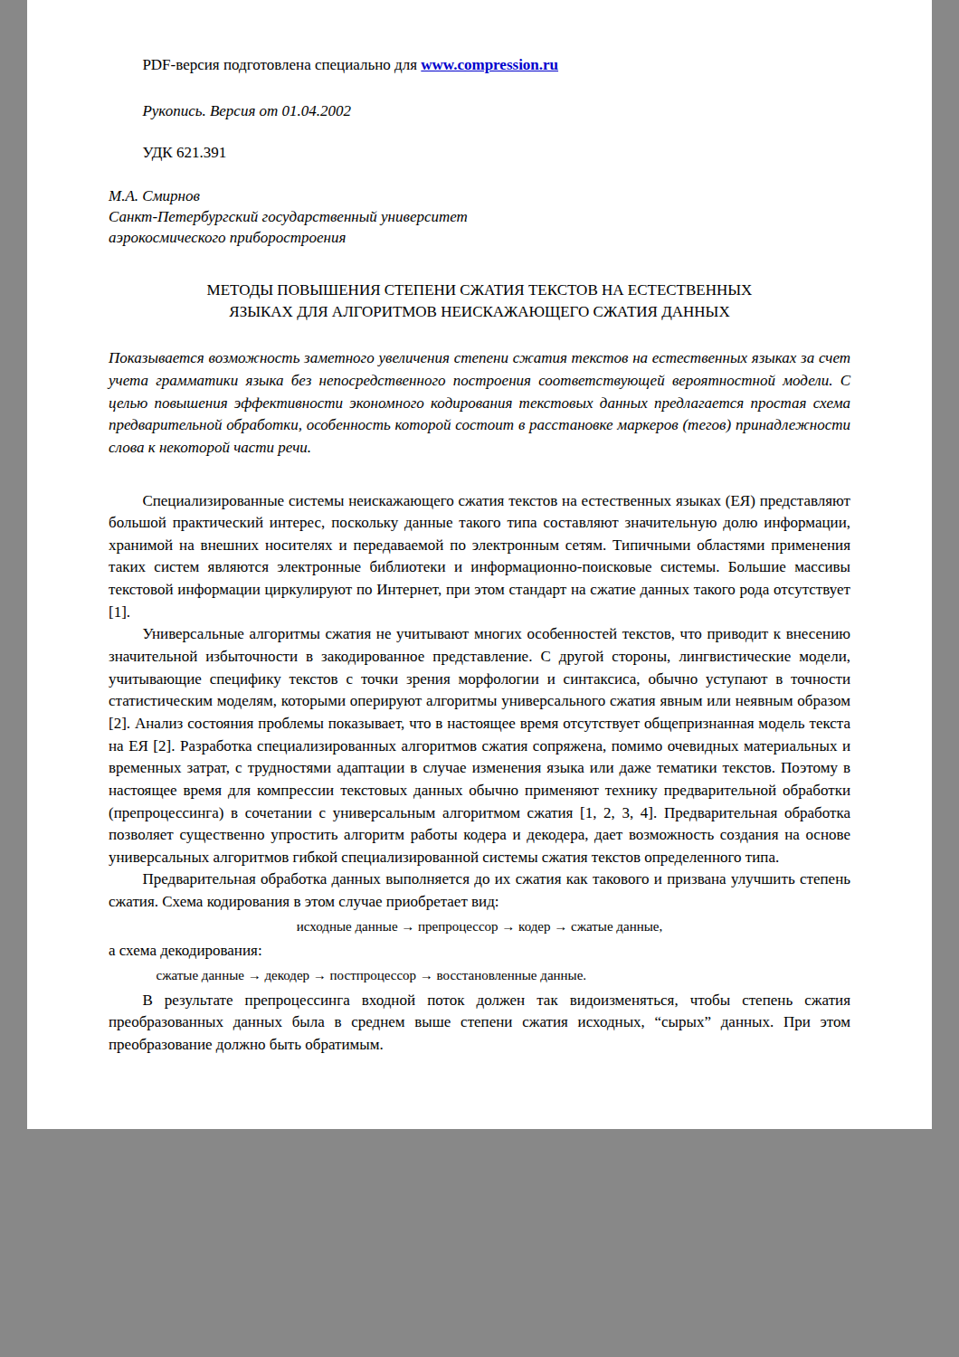PDF-версия подготовлена специально для www.compression.ru
Рукопись. Версия от 01.04.2002
УДК 621.391
М.А. Смирнов
Санкт-Петербургский государственный университет
аэрокосмического приборостроения
Методы повышения степени сжатия текстов на естественных
языках для алгоритмов неискажающего сжатия данных
Показывается возможность заметного увеличения степени сжатия текстов на естественных языках за счет учета грамматики языка без непосредственного построения соответствующей вероятностной модели. С целью повышения эффективности экономного кодирования текстовых данных предлагается простая схема предварительной обработки, особенность которой состоит в расстановке маркеров (тегов) принадлежности слова к некоторой части речи.
Специализированные системы неискажающего сжатия текстов на естественных языках (ЕЯ) представляют большой практический интерес, поскольку данные такого типа составляют значительную долю информации, хранимой на внешних носителях и передаваемой по электронным сетям. Типичными областями применения таких систем являются электронные библиотеки и информационно-поисковые системы. Большие массивы текстовой информации циркулируют по Интернет, при этом стандарт на сжатие данных такого рода отсутствует [1].
Универсальные алгоритмы сжатия не учитывают многих особенностей текстов, что приводит к внесению значительной избыточности в закодированное представление. С другой стороны, лингвистические модели, учитывающие специфику текстов с точки зрения морфологии и синтаксиса, обычно уступают в точности статистическим моделям, которыми оперируют алгоритмы универсального сжатия явным или неявным образом [2]. Анализ состояния проблемы показывает, что в настоящее время отсутствует общепризнанная модель текста на ЕЯ [2]. Разработка специализированных алгоритмов сжатия сопряжена, помимо очевидных материальных и временных затрат, с трудностями адаптации в случае изменения языка или даже тематики текстов. Поэтому в настоящее время для компрессии текстовых данных обычно применяют технику предварительной обработки (препроцессинга) в сочетании с универсальным алгоритмом сжатия [1, 2, 3, 4]. Предварительная обработка позволяет существенно упростить алгоритм работы кодера и декодера, дает возможность создания на основе универсальных алгоритмов гибкой специализированной системы сжатия текстов определенного типа.
Предварительная обработка данных выполняется до их сжатия как такового и призвана улучшить степень сжатия. Схема кодирования в этом случае приобретает вид:
исходные данные → препроцессор → кодер → сжатые данные,
а схема декодирования:
сжатые данные → декодер → постпроцессор → восстановленные данные.
В результате препроцессинга входной поток должен так видоизменяться, чтобы степень сжатия преобразованных данных была в среднем выше степени сжатия исходных, “сырых” данных. При этом преобразование должно быть обратимым.